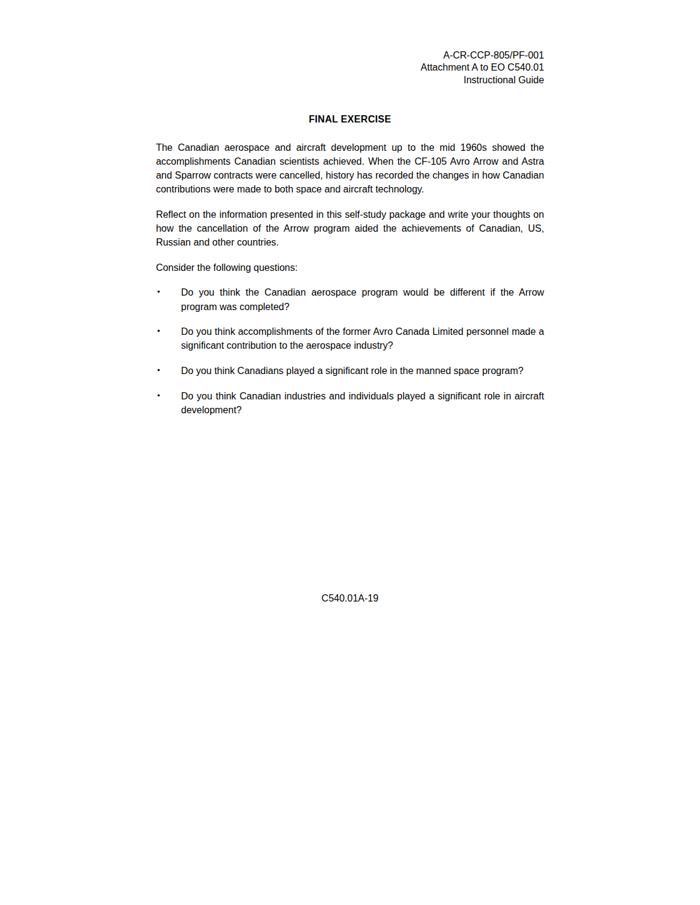A-CR-CCP-805/PF-001
Attachment A to EO C540.01
Instructional Guide
FINAL EXERCISE
The Canadian aerospace and aircraft development up to the mid 1960s showed the accomplishments Canadian scientists achieved. When the CF-105 Avro Arrow and Astra and Sparrow contracts were cancelled, history has recorded the changes in how Canadian contributions were made to both space and aircraft technology.
Reflect on the information presented in this self-study package and write your thoughts on how the cancellation of the Arrow program aided the achievements of Canadian, US, Russian and other countries.
Consider the following questions:
Do you think the Canadian aerospace program would be different if the Arrow program was completed?
Do you think accomplishments of the former Avro Canada Limited personnel made a significant contribution to the aerospace industry?
Do you think Canadians played a significant role in the manned space program?
Do you think Canadian industries and individuals played a significant role in aircraft development?
C540.01A-19